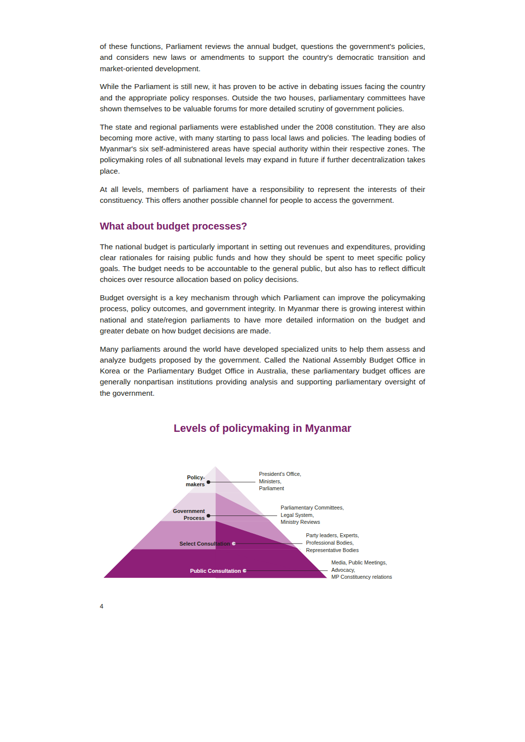of these functions, Parliament reviews the annual budget, questions the government's policies, and considers new laws or amendments to support the country's democratic transition and market-oriented development.
While the Parliament is still new, it has proven to be active in debating issues facing the country and the appropriate policy responses. Outside the two houses, parliamentary committees have shown themselves to be valuable forums for more detailed scrutiny of government policies.
The state and regional parliaments were established under the 2008 constitution. They are also becoming more active, with many starting to pass local laws and policies. The leading bodies of Myanmar's six self-administered areas have special authority within their respective zones. The policymaking roles of all subnational levels may expand in future if further decentralization takes place.
At all levels, members of parliament have a responsibility to represent the interests of their constituency. This offers another possible channel for people to access the government.
What about budget processes?
The national budget is particularly important in setting out revenues and expenditures, providing clear rationales for raising public funds and how they should be spent to meet specific policy goals. The budget needs to be accountable to the general public, but also has to reflect difficult choices over resource allocation based on policy decisions.
Budget oversight is a key mechanism through which Parliament can improve the policymaking process, policy outcomes, and government integrity. In Myanmar there is growing interest within national and state/region parliaments to have more detailed information on the budget and greater debate on how budget decisions are made.
Many parliaments around the world have developed specialized units to help them assess and analyze budgets proposed by the government. Called the National Assembly Budget Office in Korea or the Parliamentary Budget Office in Australia, these parliamentary budget offices are generally nonpartisan institutions providing analysis and supporting parliamentary oversight of the government.
Levels of policymaking in Myanmar
Policy- makers Government Process Select Consultation Public Consultation President's Office, Ministers, Parliament Parliamentary Committees, Legal System, Ministry Reviews Party leaders, Experts, Professional Bodies, Representative Bodies Media, Public Meetings, Advocacy, MP Constituency relations
4